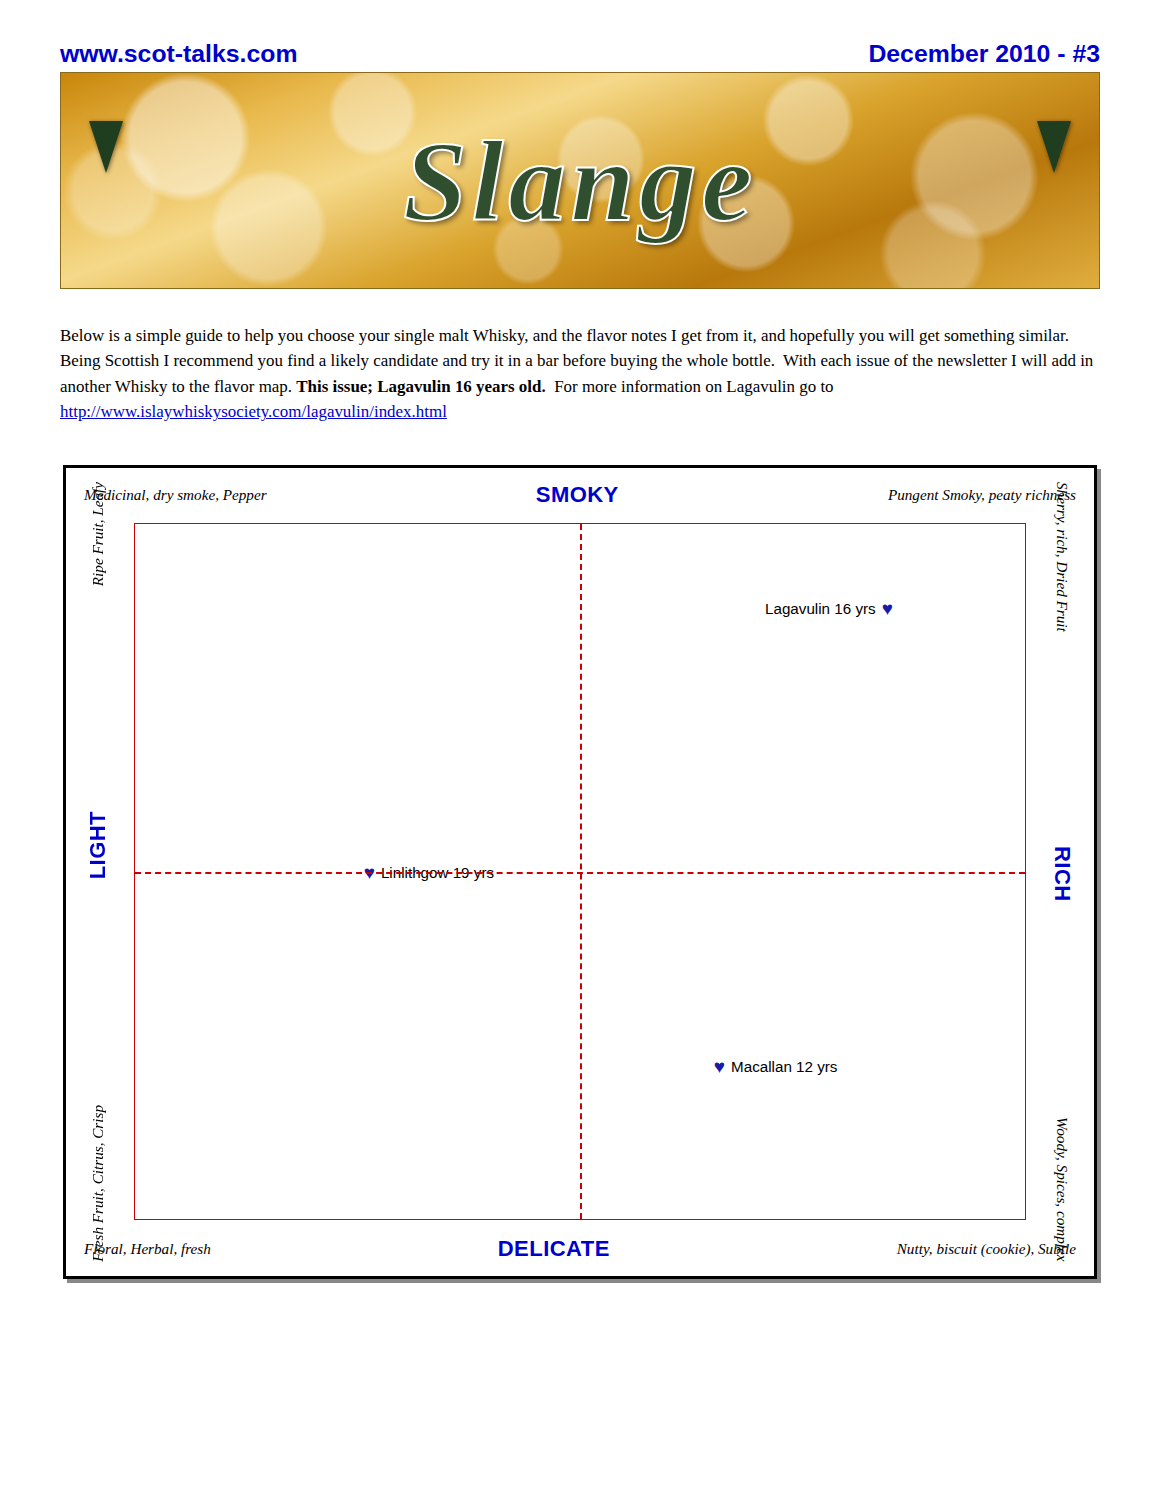www.scot-talks.com December 2010 - #3
Slange
Below is a simple guide to help you choose your single malt Whisky, and the flavor notes I get from it, and hopefully you will get something similar. Being Scottish I recommend you find a likely candidate and try it in a bar before buying the whole bottle. With each issue of the newsletter I will add in another Whisky to the flavor map. This issue; Lagavulin 16 years old. For more information on Lagavulin go to http://www.islaywhiskysociety.com/lagavulin/index.html
Medicinal, dry smoke, Pepper SMOKY Pungent Smoky, peaty richness
Floral, Herbal, fresh DELICATE Nutty, biscuit (cookie), Subtle
Ripe Fruit, Leafy LIGHT Fresh Fruit, Citrus, Crisp
Sherry, rich, Dried Fruit RICH Woody, Spices, complex
♥ Lagavulin 16 yrs
♥ Linlithgow 19 yrs
♥ Macallan 12 yrs